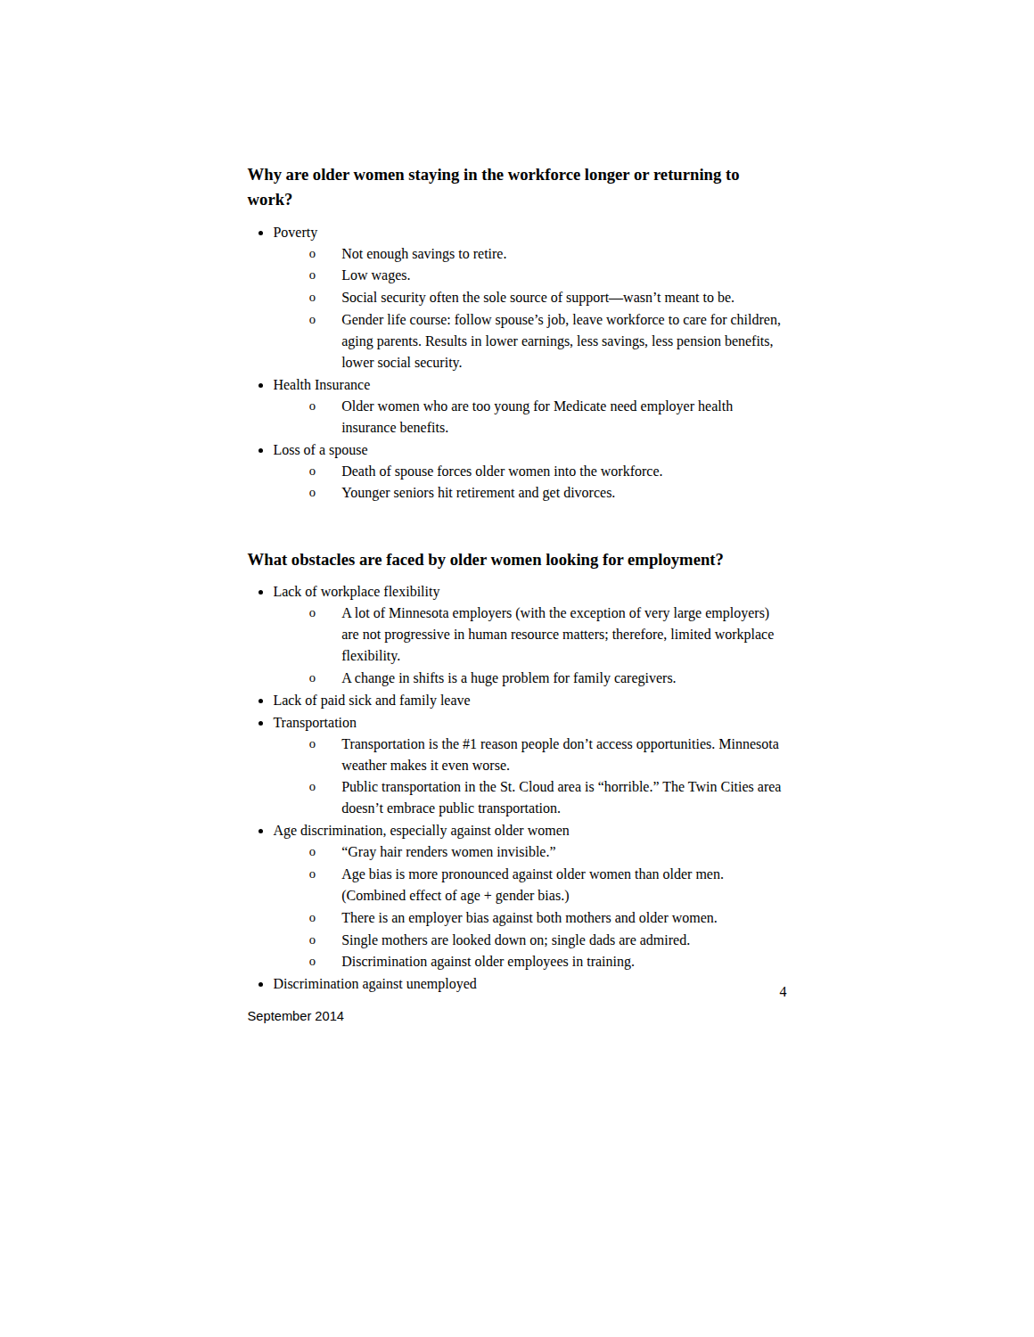Why are older women staying in the workforce longer or returning to work?
Poverty
Not enough savings to retire.
Low wages.
Social security often the sole source of support—wasn’t meant to be.
Gender life course: follow spouse’s job, leave workforce to care for children, aging parents. Results in lower earnings, less savings, less pension benefits, lower social security.
Health Insurance
Older women who are too young for Medicate need employer health insurance benefits.
Loss of a spouse
Death of spouse forces older women into the workforce.
Younger seniors hit retirement and get divorces.
What obstacles are faced by older women looking for employment?
Lack of workplace flexibility
A lot of Minnesota employers (with the exception of very large employers) are not progressive in human resource matters; therefore, limited workplace flexibility.
A change in shifts is a huge problem for family caregivers.
Lack of paid sick and family leave
Transportation
Transportation is the #1 reason people don’t access opportunities. Minnesota weather makes it even worse.
Public transportation in the St. Cloud area is “horrible.” The Twin Cities area doesn’t embrace public transportation.
Age discrimination, especially against older women
“Gray hair renders women invisible.”
Age bias is more pronounced against older women than older men. (Combined effect of age + gender bias.)
There is an employer bias against both mothers and older women.
Single mothers are looked down on; single dads are admired.
Discrimination against older employees in training.
Discrimination against unemployed
4
September 2014